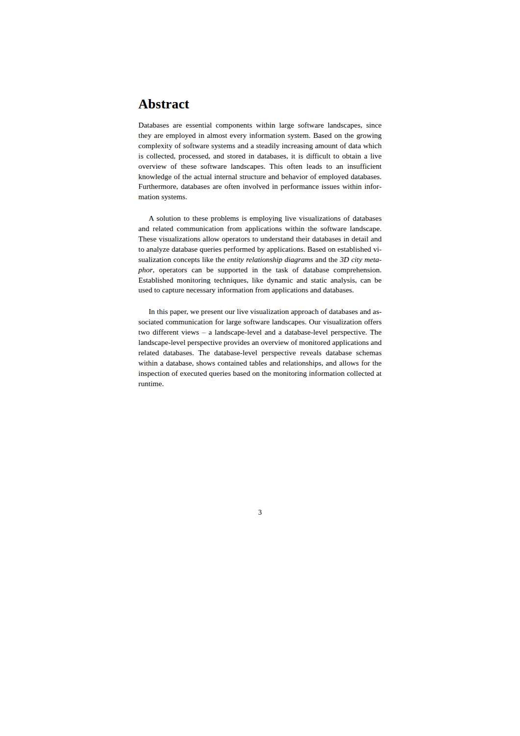Abstract
Databases are essential components within large software landscapes, since they are employed in almost every information system. Based on the growing complexity of software systems and a steadily increasing amount of data which is collected, processed, and stored in databases, it is difficult to obtain a live overview of these software landscapes. This often leads to an insufficient knowledge of the actual internal structure and behavior of employed databases. Furthermore, databases are often involved in performance issues within information systems.
A solution to these problems is employing live visualizations of databases and related communication from applications within the software landscape. These visualizations allow operators to understand their databases in detail and to analyze database queries performed by applications. Based on established visualization concepts like the entity relationship diagrams and the 3D city metaphor, operators can be supported in the task of database comprehension. Established monitoring techniques, like dynamic and static analysis, can be used to capture necessary information from applications and databases.
In this paper, we present our live visualization approach of databases and associated communication for large software landscapes. Our visualization offers two different views – a landscape-level and a database-level perspective. The landscape-level perspective provides an overview of monitored applications and related databases. The database-level perspective reveals database schemas within a database, shows contained tables and relationships, and allows for the inspection of executed queries based on the monitoring information collected at runtime.
3